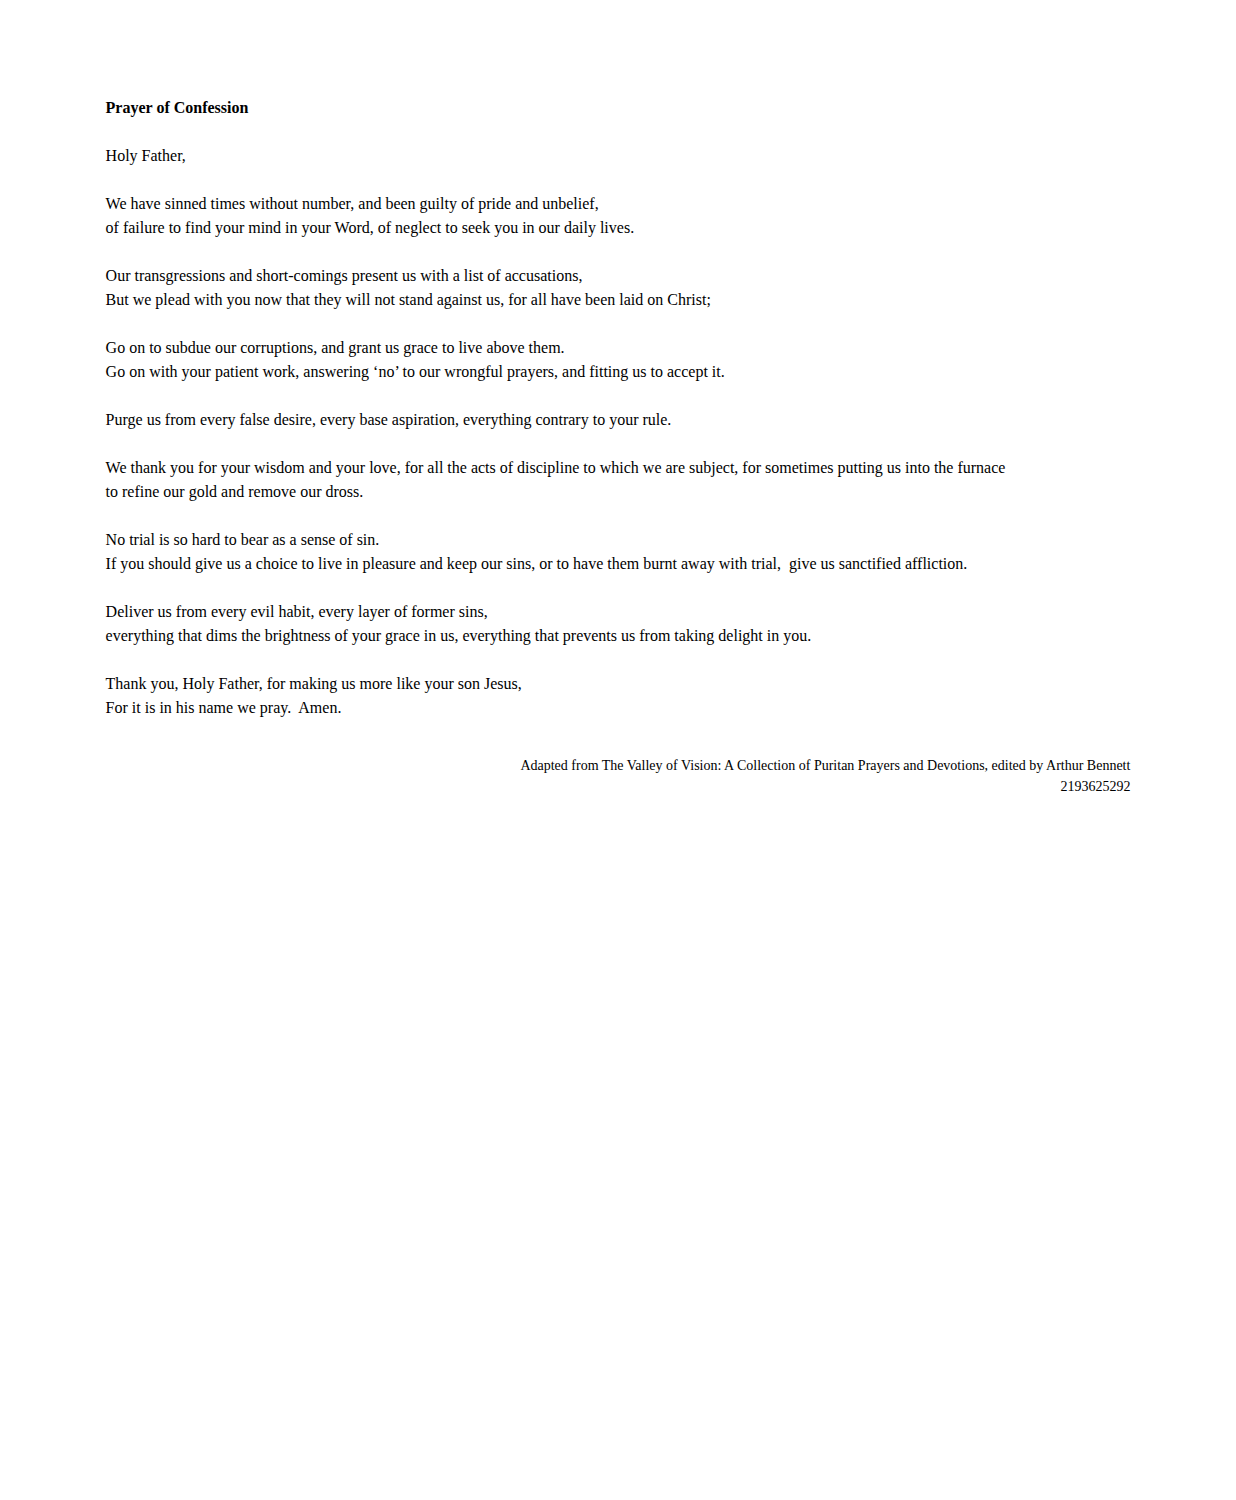Prayer of Confession
Holy Father,
We have sinned times without number, and been guilty of pride and unbelief,
of failure to find your mind in your Word, of neglect to seek you in our daily lives.
Our transgressions and short-comings present us with a list of accusations,
But we plead with you now that they will not stand against us, for all have been laid on Christ;
Go on to subdue our corruptions, and grant us grace to live above them.
Go on with your patient work, answering ‘no’ to our wrongful prayers, and fitting us to accept it.
Purge us from every false desire, every base aspiration, everything contrary to your rule.
We thank you for your wisdom and your love, for all the acts of discipline to which we are subject, for sometimes putting us into the furnace
to refine our gold and remove our dross.
No trial is so hard to bear as a sense of sin.
If you should give us a choice to live in pleasure and keep our sins, or to have them burnt away with trial, give us sanctified affliction.
Deliver us from every evil habit, every layer of former sins,
everything that dims the brightness of your grace in us, everything that prevents us from taking delight in you.
Thank you, Holy Father, for making us more like your son Jesus,
For it is in his name we pray. Amen.
Adapted from The Valley of Vision: A Collection of Puritan Prayers and Devotions, edited by Arthur Bennett 2193625292